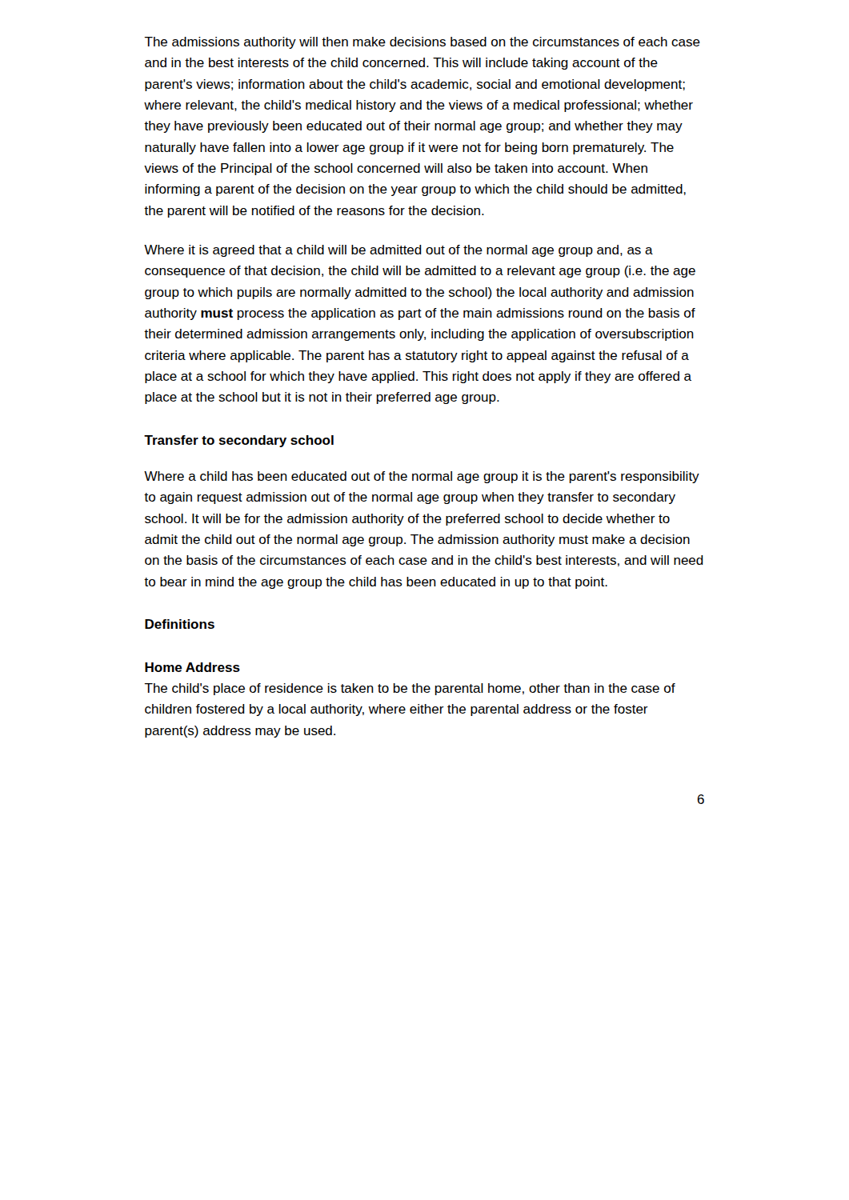The admissions authority will then make decisions based on the circumstances of each case and in the best interests of the child concerned. This will include taking account of the parent's views; information about the child's academic, social and emotional development; where relevant, the child's medical history and the views of a medical professional; whether they have previously been educated out of their normal age group; and whether they may naturally have fallen into a lower age group if it were not for being born prematurely. The views of the Principal of the school concerned will also be taken into account. When informing a parent of the decision on the year group to which the child should be admitted, the parent will be notified of the reasons for the decision.
Where it is agreed that a child will be admitted out of the normal age group and, as a consequence of that decision, the child will be admitted to a relevant age group (i.e. the age group to which pupils are normally admitted to the school) the local authority and admission authority must process the application as part of the main admissions round on the basis of their determined admission arrangements only, including the application of oversubscription criteria where applicable. The parent has a statutory right to appeal against the refusal of a place at a school for which they have applied. This right does not apply if they are offered a place at the school but it is not in their preferred age group.
Transfer to secondary school
Where a child has been educated out of the normal age group it is the parent's responsibility to again request admission out of the normal age group when they transfer to secondary school. It will be for the admission authority of the preferred school to decide whether to admit the child out of the normal age group. The admission authority must make a decision on the basis of the circumstances of each case and in the child's best interests, and will need to bear in mind the age group the child has been educated in up to that point.
Definitions
Home Address
The child's place of residence is taken to be the parental home, other than in the case of children fostered by a local authority, where either the parental address or the foster parent(s) address may be used.
6